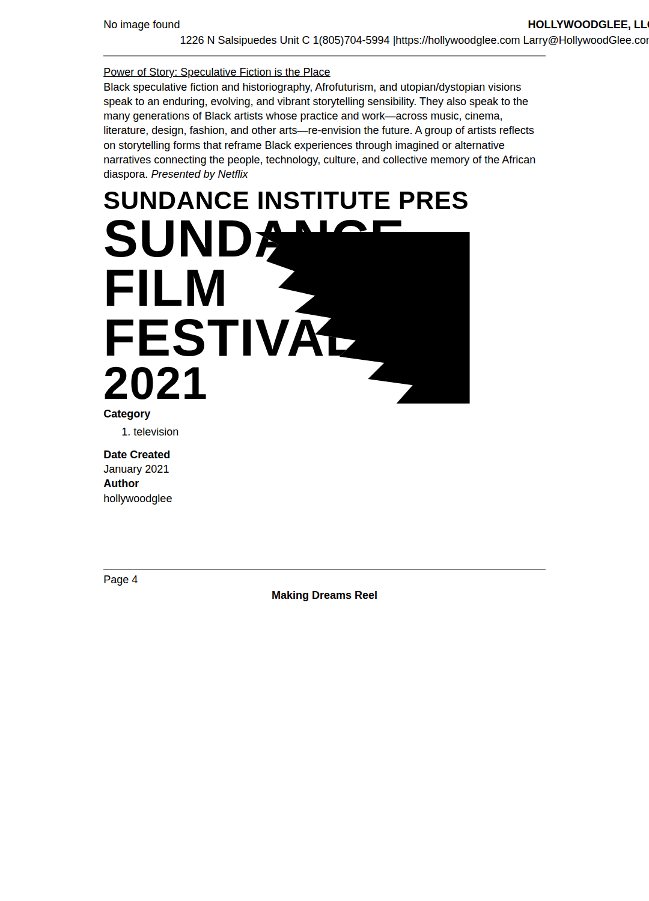No image found
HOLLYWOODGLEE, LLC
1226 N Salsipuedes Unit C 1(805)704-5994 |https://hollywoodglee.com Larry@HollywoodGlee.com
Power of Story: Speculative Fiction is the Place
Black speculative fiction and historiography, Afrofuturism, and utopian/dystopian visions speak to an enduring, evolving, and vibrant storytelling sensibility. They also speak to the many generations of Black artists whose practice and work—across music, cinema, literature, design, fashion, and other arts—re-envision the future. A group of artists reflects on storytelling forms that reframe Black experiences through imagined or alternative narratives connecting the people, technology, culture, and collective memory of the African diaspora. Presented by Netflix
SUNDANCE INSTITUTE PRESENTS SUNDANCE FILM FESTIVAL 2021
Category
television
Date Created
January 2021
Author
hollywoodglee
Page 4
Making Dreams Reel